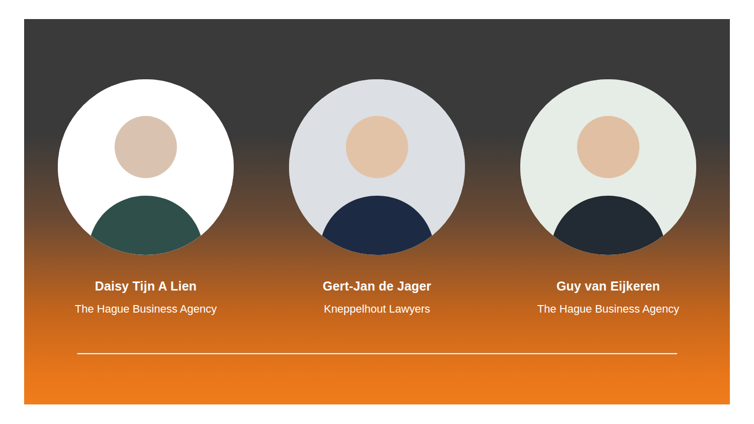Daisy Tijn A Lien
The Hague Business Agency
Gert-Jan de Jager
Kneppelhout Lawyers
Guy van Eijkeren
The Hague Business Agency